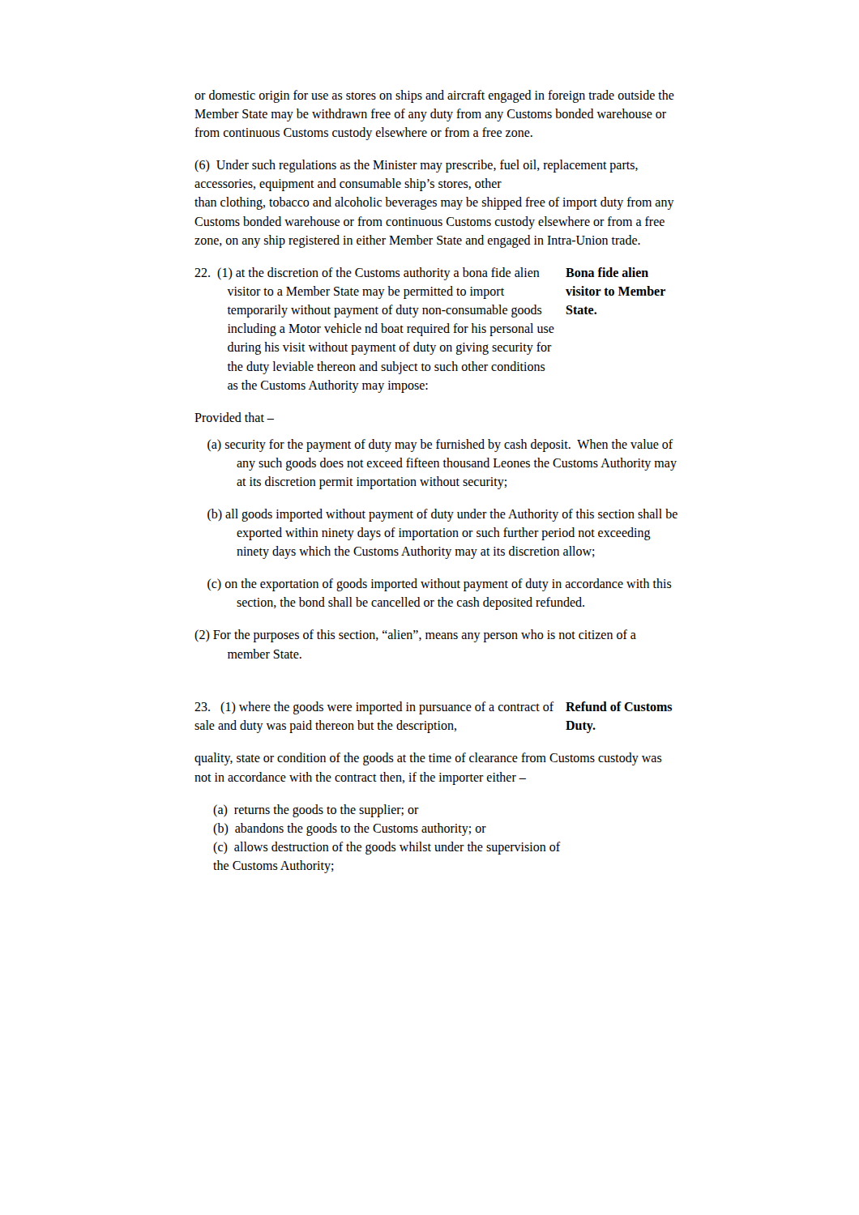or domestic origin for use as stores on ships and aircraft engaged in foreign trade outside the Member State may be withdrawn free of any duty from any Customs bonded warehouse or from continuous Customs custody elsewhere or from a free zone.
(6) Under such regulations as the Minister may prescribe, fuel oil, replacement parts, accessories, equipment and consumable ship’s stores, other
than clothing, tobacco and alcoholic beverages may be shipped free of import duty from any Customs bonded warehouse or from continuous Customs custody elsewhere or from a free zone, on any ship registered in either Member State and engaged in Intra-Union trade.
Bona fide alien visitor to Member State.
22. (1) at the discretion of the Customs authority a bona fide alien visitor to a Member State may be permitted to import temporarily without payment of duty non-consumable goods including a Motor vehicle nd boat required for his personal use during his visit without payment of duty on giving security for the duty leviable thereon and subject to such other conditions as the Customs Authority may impose:
Provided that –
(a) security for the payment of duty may be furnished by cash deposit. When the value of any such goods does not exceed fifteen thousand Leones the Customs Authority may at its discretion permit importation without security;
(b) all goods imported without payment of duty under the Authority of this section shall be exported within ninety days of importation or such further period not exceeding ninety days which the Customs Authority may at its discretion allow;
(c) on the exportation of goods imported without payment of duty in accordance with this section, the bond shall be cancelled or the cash deposited refunded.
(2) For the purposes of this section, “alien”, means any person who is not citizen of a member State.
Refund of Customs Duty.
23. (1) where the goods were imported in pursuance of a contract of sale and duty was paid thereon but the description,
quality, state or condition of the goods at the time of clearance from Customs custody was not in accordance with the contract then, if the importer either –
(a) returns the goods to the supplier; or
(b) abandons the goods to the Customs authority; or
(c) allows destruction of the goods whilst under the supervision of
the Customs Authority;